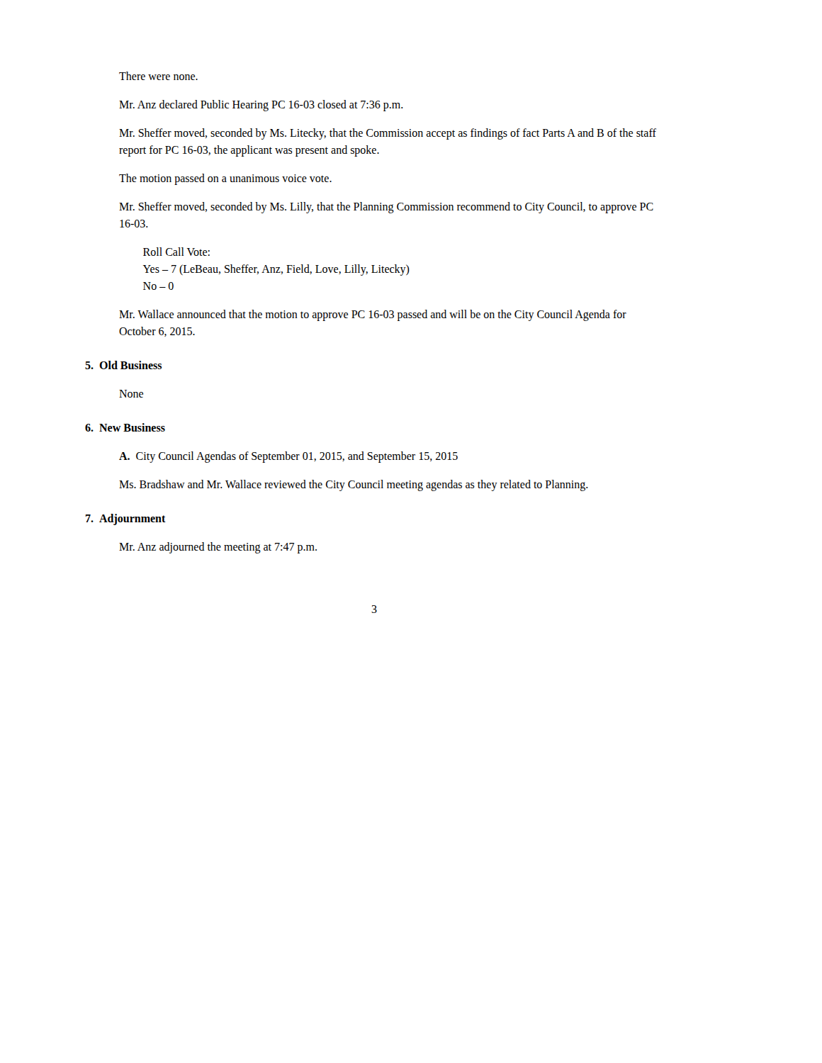There were none.
Mr. Anz declared Public Hearing PC 16-03 closed at 7:36 p.m.
Mr. Sheffer moved, seconded by Ms. Litecky, that the Commission accept as findings of fact Parts A and B of the staff report for PC 16-03, the applicant was present and spoke.
The motion passed on a unanimous voice vote.
Mr. Sheffer moved, seconded by Ms. Lilly, that the Planning Commission recommend to City Council, to approve PC 16-03.
Roll Call Vote:
Yes – 7 (LeBeau, Sheffer, Anz, Field, Love, Lilly, Litecky)
No – 0
Mr. Wallace announced that the motion to approve PC 16-03 passed and will be on the City Council Agenda for October 6, 2015.
5. Old Business
None
6. New Business
A. City Council Agendas of September 01, 2015, and September 15, 2015
Ms. Bradshaw and Mr. Wallace reviewed the City Council meeting agendas as they related to Planning.
7. Adjournment
Mr. Anz adjourned the meeting at 7:47 p.m.
3